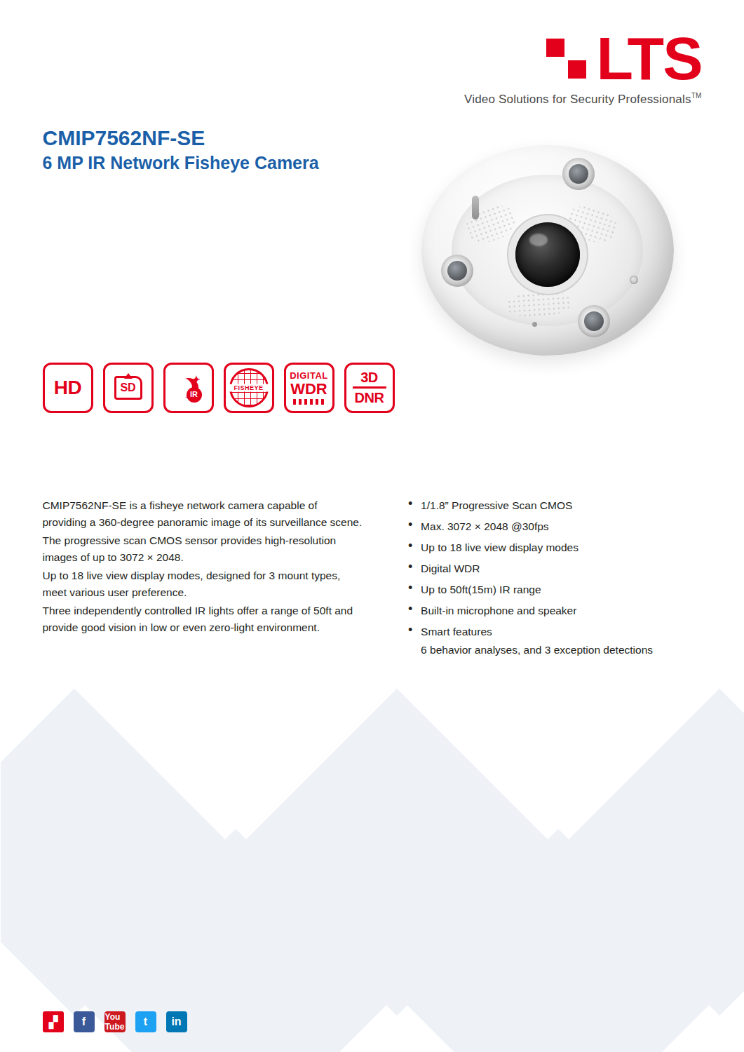LTS
Video Solutions for Security ProfessionalsTM
CMIP7562NF-SE
6 MP IR Network Fisheye Camera
HD
SD
✦
IR
FISHEYE
DIGITAL WDR
3D
DNR
CMIP7562NF-SE is a fisheye network camera capable of providing a 360-degree panoramic image of its surveillance scene.
The progressive scan CMOS sensor provides high-resolution images of up to 3072 × 2048.
Up to 18 live view display modes, designed for 3 mount types, meet various user preference.
Three independently controlled IR lights offer a range of 50ft and provide good vision in low or even zero-light environment.
1/1.8” Progressive Scan CMOS
Max. 3072 × 2048 @30fps
Up to 18 live view display modes
Digital WDR
Up to 50ft(15m) IR range
Built-in microphone and speaker
Smart features 6 behavior analyses, and 3 exception detections
▞
f
You
Tube
t
in